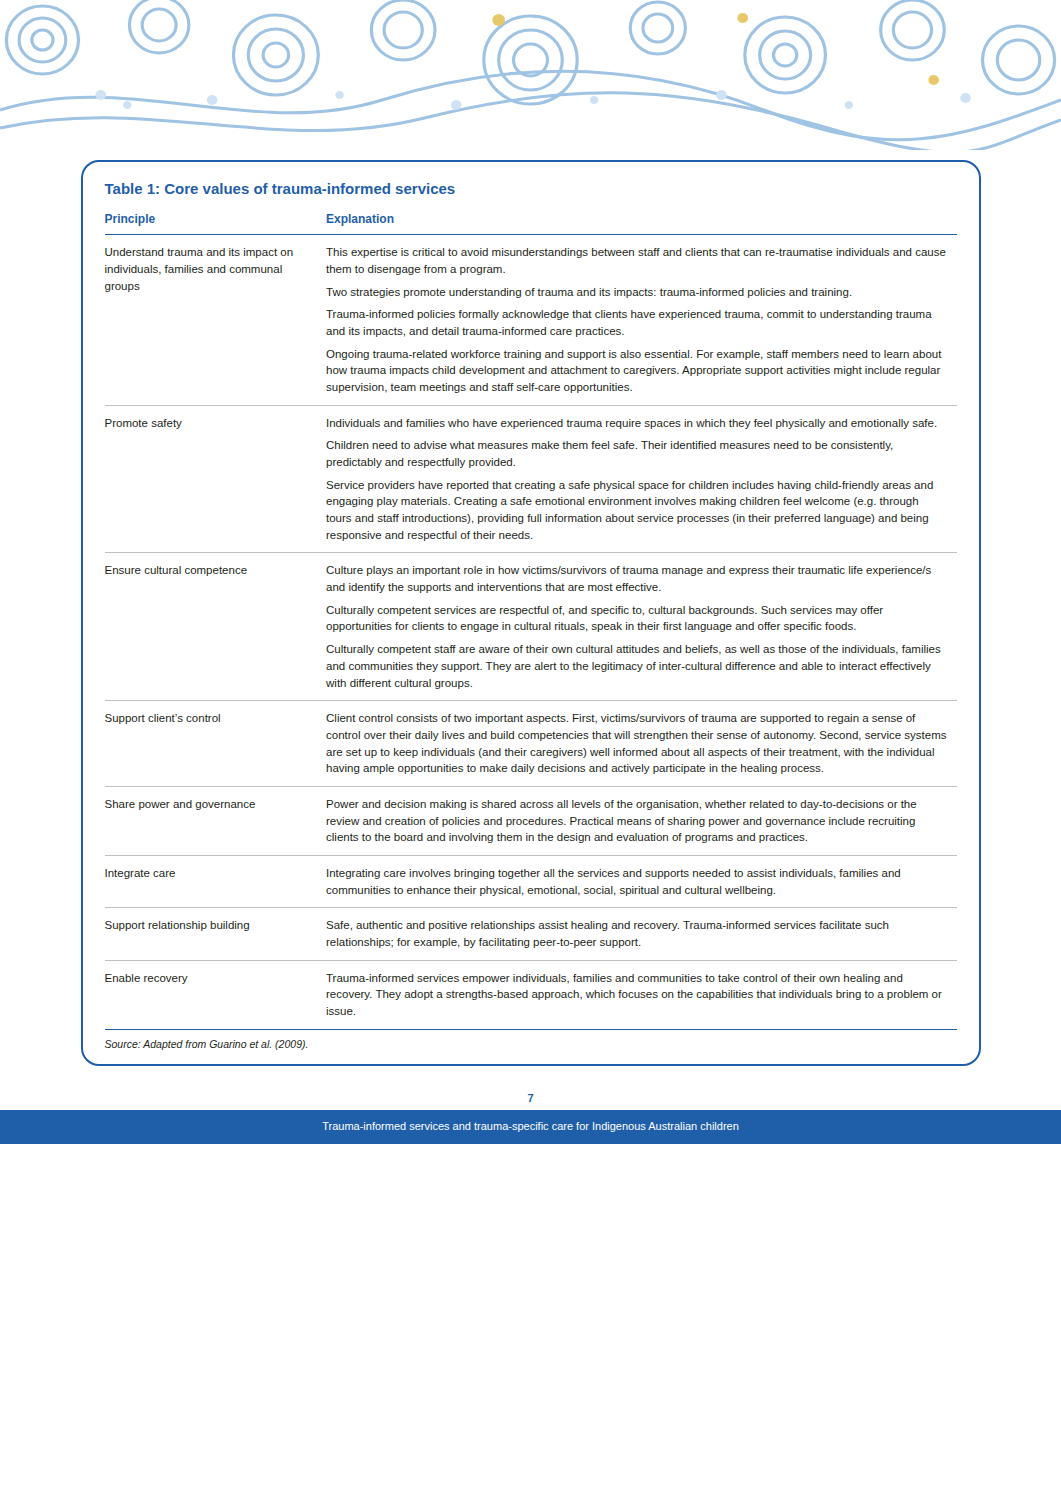Table 1: Core values of trauma-informed services
| Principle | Explanation |
| --- | --- |
| Understand trauma and its impact on individuals, families and communal groups | This expertise is critical to avoid misunderstandings between staff and clients that can re-traumatise individuals and cause them to disengage from a program. Two strategies promote understanding of trauma and its impacts: trauma-informed policies and training. Trauma-informed policies formally acknowledge that clients have experienced trauma, commit to understanding trauma and its impacts, and detail trauma-informed care practices. Ongoing trauma-related workforce training and support is also essential. For example, staff members need to learn about how trauma impacts child development and attachment to caregivers. Appropriate support activities might include regular supervision, team meetings and staff self-care opportunities. |
| Promote safety | Individuals and families who have experienced trauma require spaces in which they feel physically and emotionally safe. Children need to advise what measures make them feel safe. Their identified measures need to be consistently, predictably and respectfully provided. Service providers have reported that creating a safe physical space for children includes having child-friendly areas and engaging play materials. Creating a safe emotional environment involves making children feel welcome (e.g. through tours and staff introductions), providing full information about service processes (in their preferred language) and being responsive and respectful of their needs. |
| Ensure cultural competence | Culture plays an important role in how victims/survivors of trauma manage and express their traumatic life experience/s and identify the supports and interventions that are most effective. Culturally competent services are respectful of, and specific to, cultural backgrounds. Such services may offer opportunities for clients to engage in cultural rituals, speak in their first language and offer specific foods. Culturally competent staff are aware of their own cultural attitudes and beliefs, as well as those of the individuals, families and communities they support. They are alert to the legitimacy of inter-cultural difference and able to interact effectively with different cultural groups. |
| Support client’s control | Client control consists of two important aspects. First, victims/survivors of trauma are supported to regain a sense of control over their daily lives and build competencies that will strengthen their sense of autonomy. Second, service systems are set up to keep individuals (and their caregivers) well informed about all aspects of their treatment, with the individual having ample opportunities to make daily decisions and actively participate in the healing process. |
| Share power and governance | Power and decision making is shared across all levels of the organisation, whether related to day-to-decisions or the review and creation of policies and procedures. Practical means of sharing power and governance include recruiting clients to the board and involving them in the design and evaluation of programs and practices. |
| Integrate care | Integrating care involves bringing together all the services and supports needed to assist individuals, families and communities to enhance their physical, emotional, social, spiritual and cultural wellbeing. |
| Support relationship building | Safe, authentic and positive relationships assist healing and recovery. Trauma-informed services facilitate such relationships; for example, by facilitating peer-to-peer support. |
| Enable recovery | Trauma-informed services empower individuals, families and communities to take control of their own healing and recovery. They adopt a strengths-based approach, which focuses on the capabilities that individuals bring to a problem or issue. |
Source: Adapted from Guarino et al. (2009).
7
Trauma-informed services and trauma-specific care for Indigenous Australian children